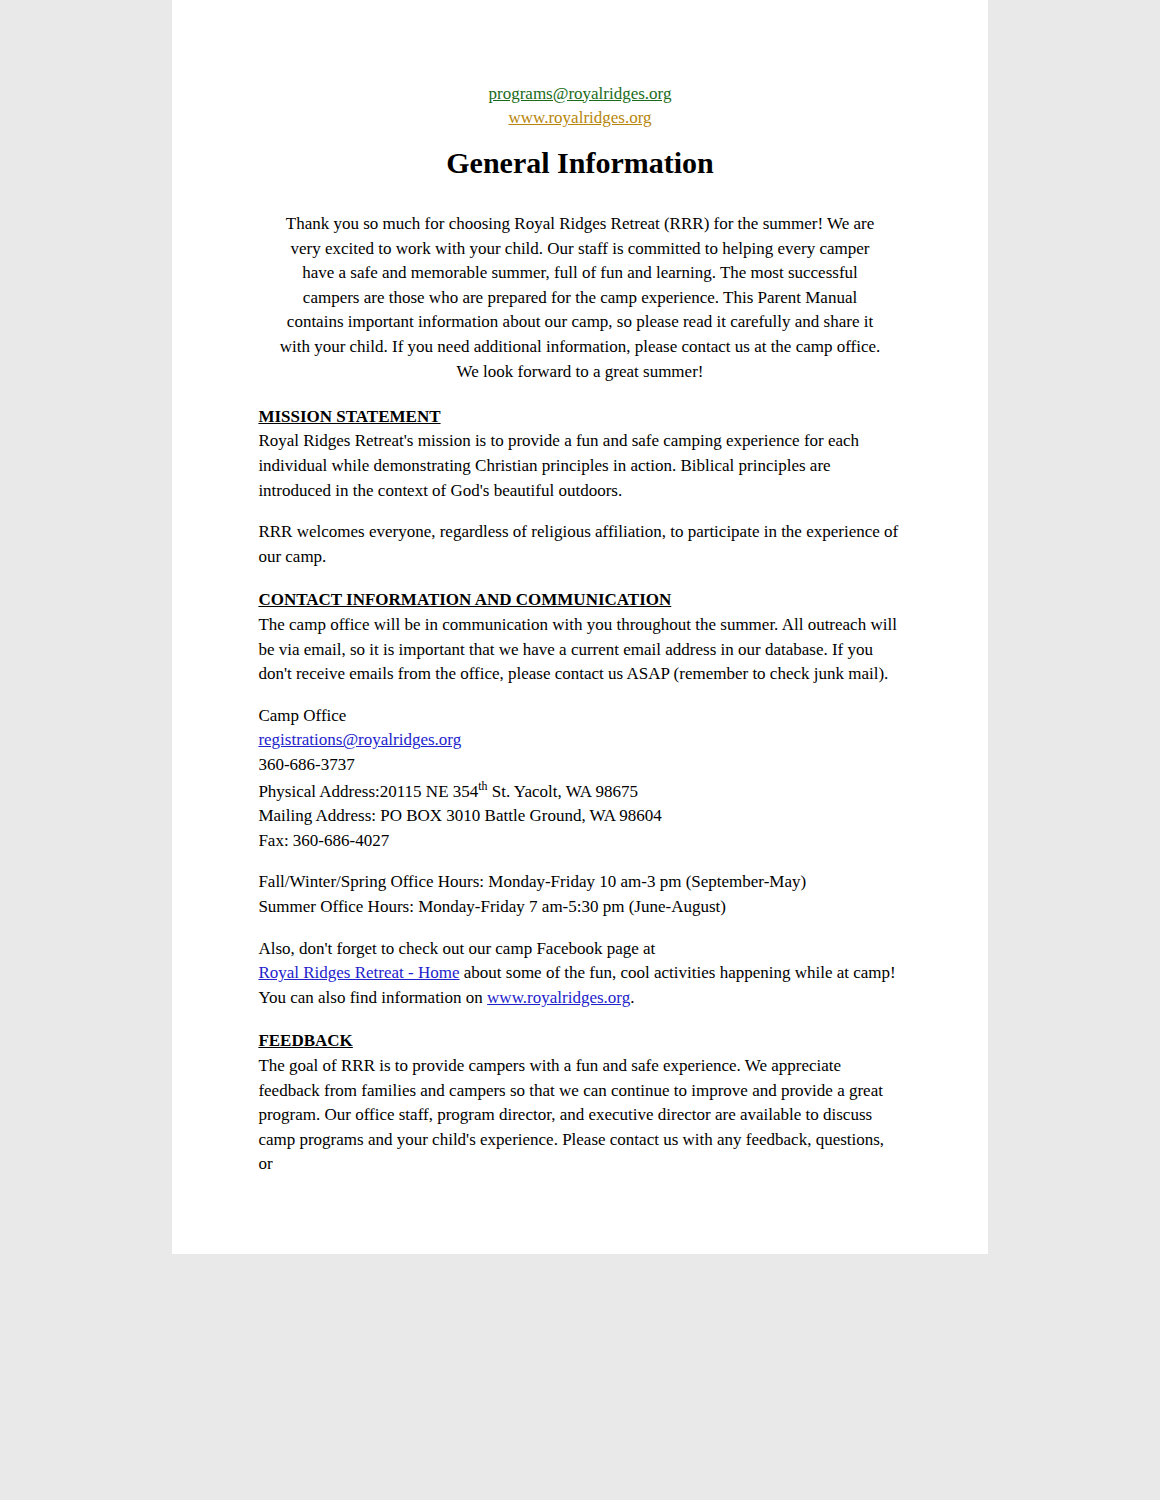programs@royalridges.org
www.royalridges.org
General Information
Thank you so much for choosing Royal Ridges Retreat (RRR) for the summer! We are very excited to work with your child. Our staff is committed to helping every camper have a safe and memorable summer, full of fun and learning. The most successful campers are those who are prepared for the camp experience. This Parent Manual contains important information about our camp, so please read it carefully and share it with your child. If you need additional information, please contact us at the camp office. We look forward to a great summer!
Mission Statement
Royal Ridges Retreat's mission is to provide a fun and safe camping experience for each individual while demonstrating Christian principles in action. Biblical principles are introduced in the context of God's beautiful outdoors.
RRR welcomes everyone, regardless of religious affiliation, to participate in the experience of our camp.
Contact Information and Communication
The camp office will be in communication with you throughout the summer. All outreach will be via email, so it is important that we have a current email address in our database. If you don't receive emails from the office, please contact us ASAP (remember to check junk mail).
Camp Office
registrations@royalridges.org
360-686-3737
Physical Address:20115 NE 354th St. Yacolt, WA 98675
Mailing Address: PO BOX 3010 Battle Ground, WA 98604
Fax: 360-686-4027
Fall/Winter/Spring Office Hours: Monday-Friday 10 am-3 pm (September-May)
Summer Office Hours: Monday-Friday 7 am-5:30 pm (June-August)
Also, don't forget to check out our camp Facebook page at
Royal Ridges Retreat - Home about some of the fun, cool activities happening while at camp! You can also find information on www.royalridges.org.
Feedback
The goal of RRR is to provide campers with a fun and safe experience. We appreciate feedback from families and campers so that we can continue to improve and provide a great program. Our office staff, program director, and executive director are available to discuss camp programs and your child's experience. Please contact us with any feedback, questions, or